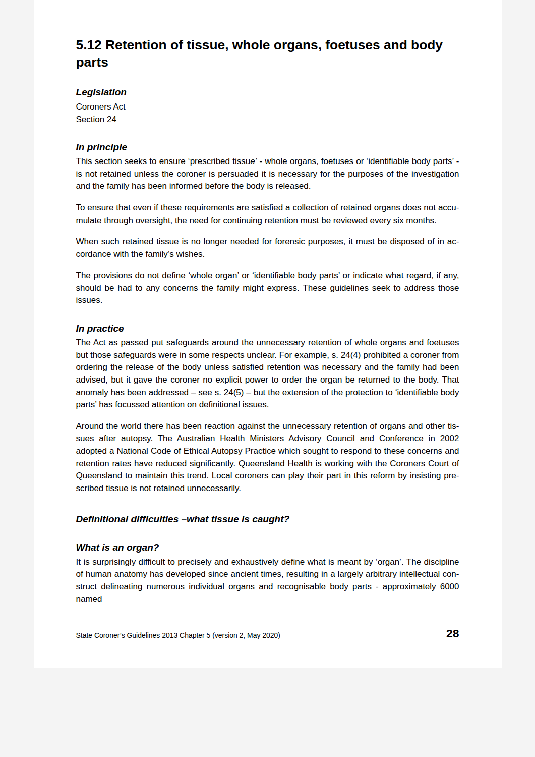5.12 Retention of tissue, whole organs, foetuses and body parts
Legislation
Coroners Act
Section 24
In principle
This section seeks to ensure ‘prescribed tissue’ - whole organs, foetuses or ‘identifiable body parts’ - is not retained unless the coroner is persuaded it is necessary for the purposes of the investigation and the family has been informed before the body is released.
To ensure that even if these requirements are satisfied a collection of retained organs does not accumulate through oversight, the need for continuing retention must be reviewed every six months.
When such retained tissue is no longer needed for forensic purposes, it must be disposed of in accordance with the family’s wishes.
The provisions do not define ‘whole organ’ or ‘identifiable body parts’ or indicate what regard, if any, should be had to any concerns the family might express. These guidelines seek to address those issues.
In practice
The Act as passed put safeguards around the unnecessary retention of whole organs and foetuses but those safeguards were in some respects unclear. For example, s. 24(4) prohibited a coroner from ordering the release of the body unless satisfied retention was necessary and the family had been advised, but it gave the coroner no explicit power to order the organ be returned to the body. That anomaly has been addressed – see s. 24(5) – but the extension of the protection to ‘identifiable body parts’ has focussed attention on definitional issues.
Around the world there has been reaction against the unnecessary retention of organs and other tissues after autopsy. The Australian Health Ministers Advisory Council and Conference in 2002 adopted a National Code of Ethical Autopsy Practice which sought to respond to these concerns and retention rates have reduced significantly. Queensland Health is working with the Coroners Court of Queensland to maintain this trend. Local coroners can play their part in this reform by insisting prescribed tissue is not retained unnecessarily.
Definitional difficulties –what tissue is caught?
What is an organ?
It is surprisingly difficult to precisely and exhaustively define what is meant by ‘organ’. The discipline of human anatomy has developed since ancient times, resulting in a largely arbitrary intellectual construct delineating numerous individual organs and recognisable body parts - approximately 6000 named
State Coroner’s Guidelines 2013 Chapter 5 (version 2, May 2020)
28